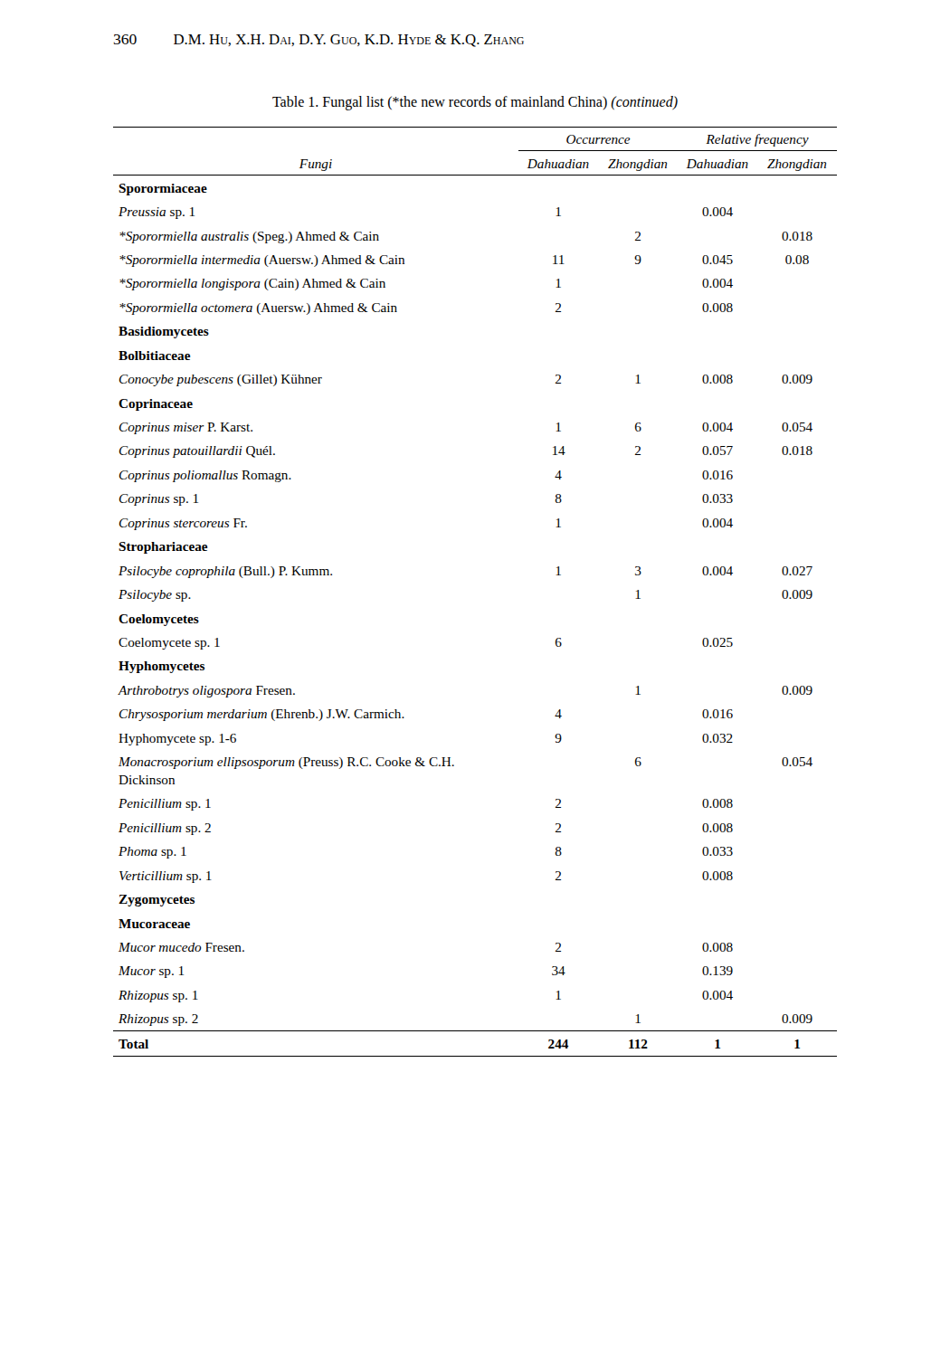360 D.M. Hu, X.H. Dai, D.Y. Guo, K.D. Hyde & K.Q. Zhang
Table 1. Fungal list (*the new records of mainland China) (continued)
| Fungi | Occurrence | Relative frequency |
| --- | --- | --- |
| Dahuadian | Zhongdian | Dahuadian | Zhongdian |
| Sporormiaceae |
| Preussia sp. 1 | 1 | | 0.004 | |
| *Sporormiella australis (Speg.) Ahmed & Cain | | 2 | | 0.018 |
| *Sporormiella intermedia (Auersw.) Ahmed & Cain | 11 | 9 | 0.045 | 0.08 |
| *Sporormiella longispora (Cain) Ahmed & Cain | 1 | | 0.004 | |
| *Sporormiella octomera (Auersw.) Ahmed & Cain | 2 | | 0.008 | |
| Basidiomycetes |
| Bolbitiaceae |
| Conocybe pubescens (Gillet) Kühner | 2 | 1 | 0.008 | 0.009 |
| Coprinaceae |
| Coprinus miser P. Karst. | 1 | 6 | 0.004 | 0.054 |
| Coprinus patouillardii Quél. | 14 | 2 | 0.057 | 0.018 |
| Coprinus poliomallus Romagn. | 4 | | 0.016 | |
| Coprinus sp. 1 | 8 | | 0.033 | |
| Coprinus stercoreus Fr. | 1 | | 0.004 | |
| Strophariaceae |
| Psilocybe coprophila (Bull.) P. Kumm. | 1 | 3 | 0.004 | 0.027 |
| Psilocybe sp. | | 1 | | 0.009 |
| Coelomycetes |
| Coelomycete sp. 1 | 6 | | 0.025 | |
| Hyphomycetes |
| Arthrobotrys oligospora Fresen. | | 1 | | 0.009 |
| Chrysosporium merdarium (Ehrenb.) J.W. Carmich. | 4 | | 0.016 | |
| Hyphomycete sp. 1-6 | 9 | | 0.032 | |
| Monacrosporium ellipsosporum (Preuss) R.C. Cooke & C.H. Dickinson | | 6 | | 0.054 |
| Penicillium sp. 1 | 2 | | 0.008 | |
| Penicillium sp. 2 | 2 | | 0.008 | |
| Phoma sp. 1 | 8 | | 0.033 | |
| Verticillium sp. 1 | 2 | | 0.008 | |
| Zygomycetes |
| Mucoraceae |
| Mucor mucedo Fresen. | 2 | | 0.008 | |
| Mucor sp. 1 | 34 | | 0.139 | |
| Rhizopus sp. 1 | 1 | | 0.004 | |
| Rhizopus sp. 2 | | 1 | | 0.009 |
| Total | 244 | 112 | 1 | 1 |